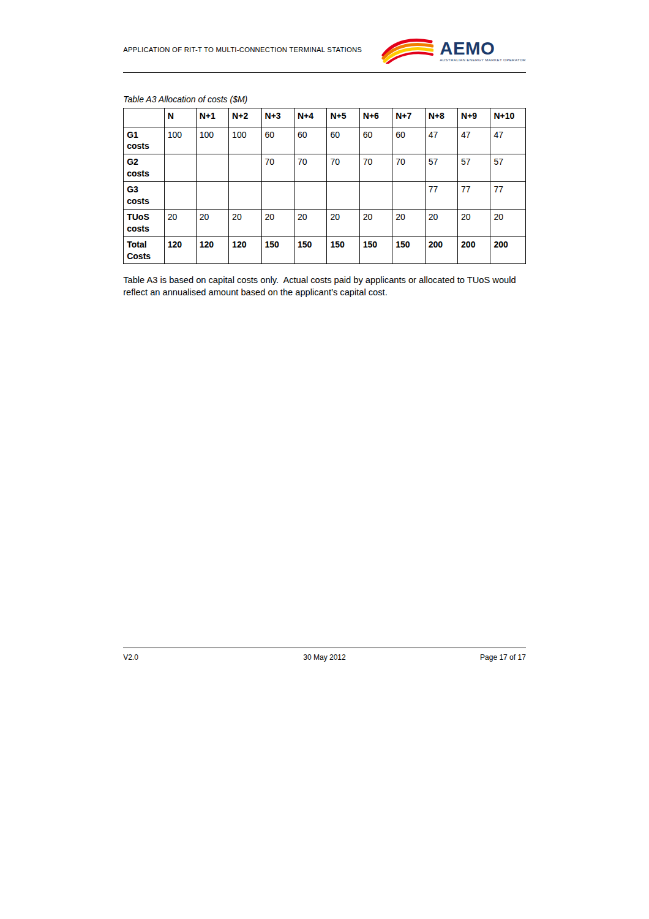Application of RIT-T to Multi-Connection Terminal Stations
AEMO
Australian Energy Market Operator
Table A3 Allocation of costs ($M)
| | N | N+1 | N+2 | N+3 | N+4 | N+5 | N+6 | N+7 | N+8 | N+9 | N+10 |
| --- | --- | --- | --- | --- | --- | --- | --- | --- | --- | --- | --- |
| G1 costs | 100 | 100 | 100 | 60 | 60 | 60 | 60 | 60 | 47 | 47 | 47 |
| G2 costs | | | | 70 | 70 | 70 | 70 | 70 | 57 | 57 | 57 |
| G3 costs | | | | | | | | | 77 | 77 | 77 |
| TUoS costs | 20 | 20 | 20 | 20 | 20 | 20 | 20 | 20 | 20 | 20 | 20 |
| Total Costs | 120 | 120 | 120 | 150 | 150 | 150 | 150 | 150 | 200 | 200 | 200 |
Table A3 is based on capital costs only. Actual costs paid by applicants or allocated to TUoS would reflect an annualised amount based on the applicant’s capital cost.
V2.0
30 May 2012
Page 17 of 17